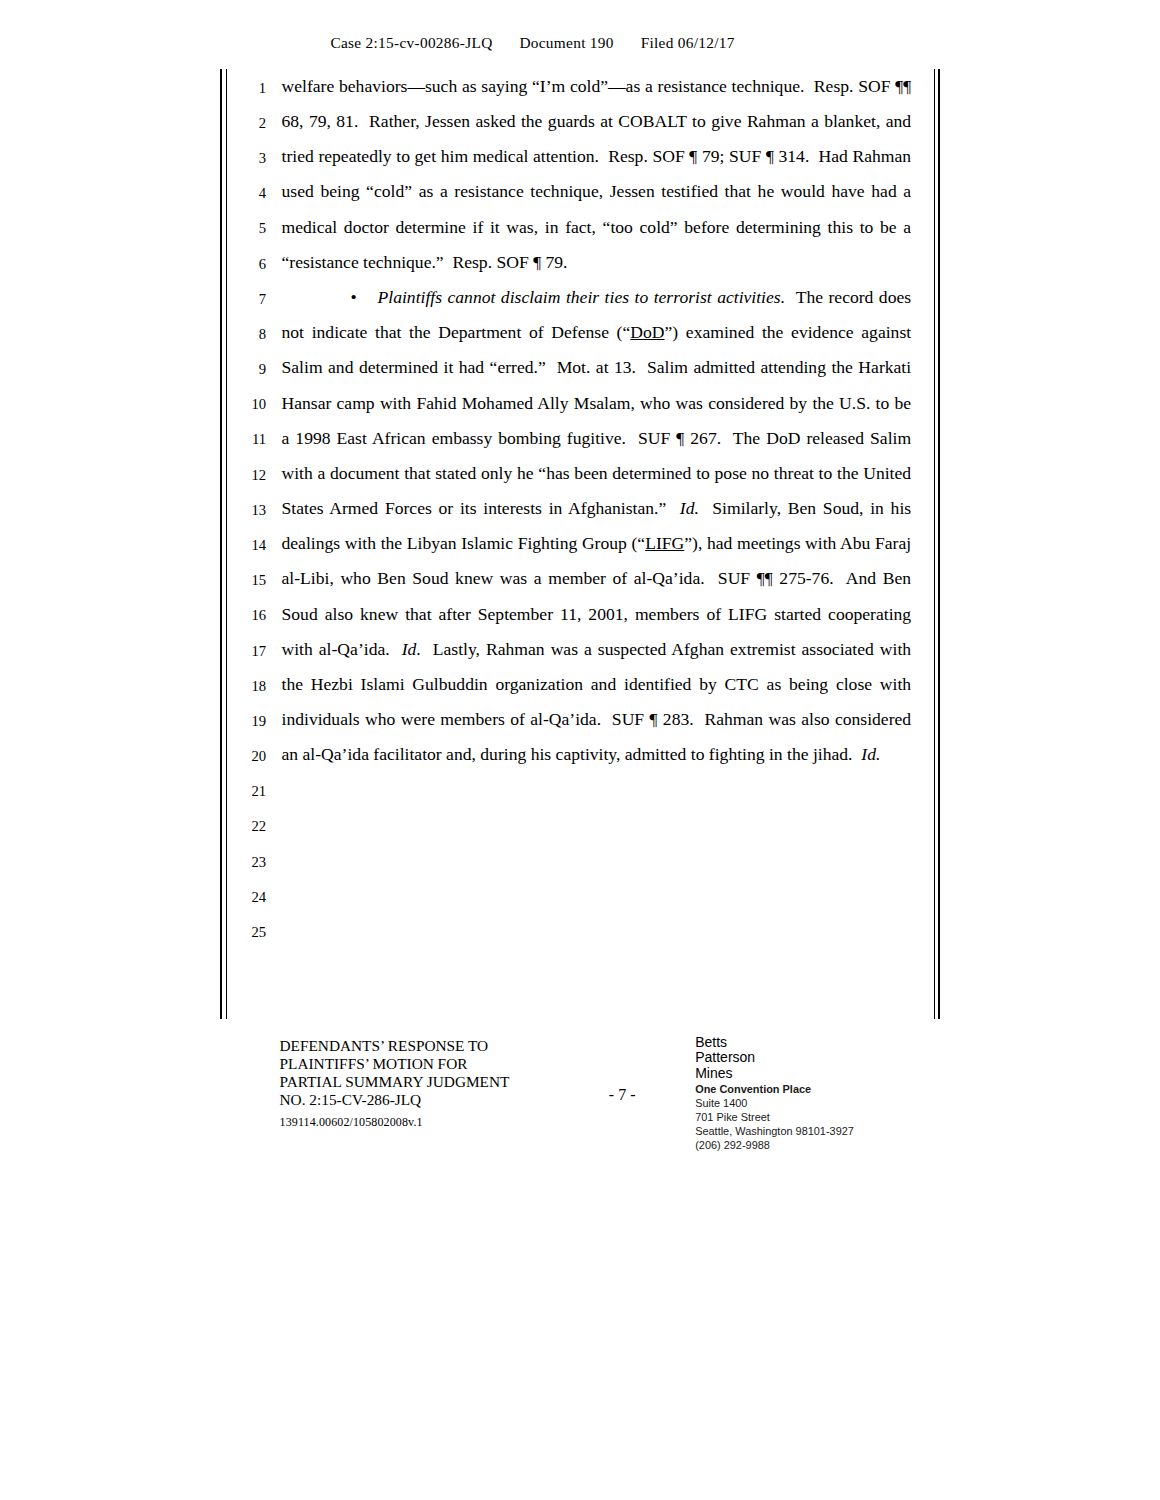Case 2:15-cv-00286-JLQ Document 190 Filed 06/12/17
1
2
3
4
5
6
7
8
9
10
11
12
13
14
15
16
17
18
19
20
21
22
23
24
25
welfare behaviors—such as saying “I’m cold”—as a resistance technique. Resp. SOF ¶¶ 68, 79, 81. Rather, Jessen asked the guards at COBALT to give Rahman a blanket, and tried repeatedly to get him medical attention. Resp. SOF ¶ 79; SUF ¶ 314. Had Rahman used being “cold” as a resistance technique, Jessen testified that he would have had a medical doctor determine if it was, in fact, “too cold” before determining this to be a “resistance technique.” Resp. SOF ¶ 79.
•Plaintiffs cannot disclaim their ties to terrorist activities. The record does not indicate that the Department of Defense (“DoD”) examined the evidence against Salim and determined it had “erred.” Mot. at 13. Salim admitted attending the Harkati Hansar camp with Fahid Mohamed Ally Msalam, who was considered by the U.S. to be a 1998 East African embassy bombing fugitive. SUF ¶ 267. The DoD released Salim with a document that stated only he “has been determined to pose no threat to the United States Armed Forces or its interests in Afghanistan.” Id. Similarly, Ben Soud, in his dealings with the Libyan Islamic Fighting Group (“LIFG”), had meetings with Abu Faraj al-Libi, who Ben Soud knew was a member of al-Qa’ida. SUF ¶¶ 275-76. And Ben Soud also knew that after September 11, 2001, members of LIFG started cooperating with al-Qa’ida. Id. Lastly, Rahman was a suspected Afghan extremist associated with the Hezbi Islami Gulbuddin organization and identified by CTC as being close with individuals who were members of al-Qa’ida. SUF ¶ 283. Rahman was also considered an al-Qa’ida facilitator and, during his captivity, admitted to fighting in the jihad. Id.
DEFENDANTS’ RESPONSE TO
PLAINTIFFS’ MOTION FOR
PARTIAL SUMMARY JUDGMENT
NO. 2:15-CV-286-JLQ
139114.00602/105802008v.1
- 7 -
Betts
Patterson
Mines
One Convention Place
Suite 1400
701 Pike Street
Seattle, Washington 98101-3927
(206) 292-9988